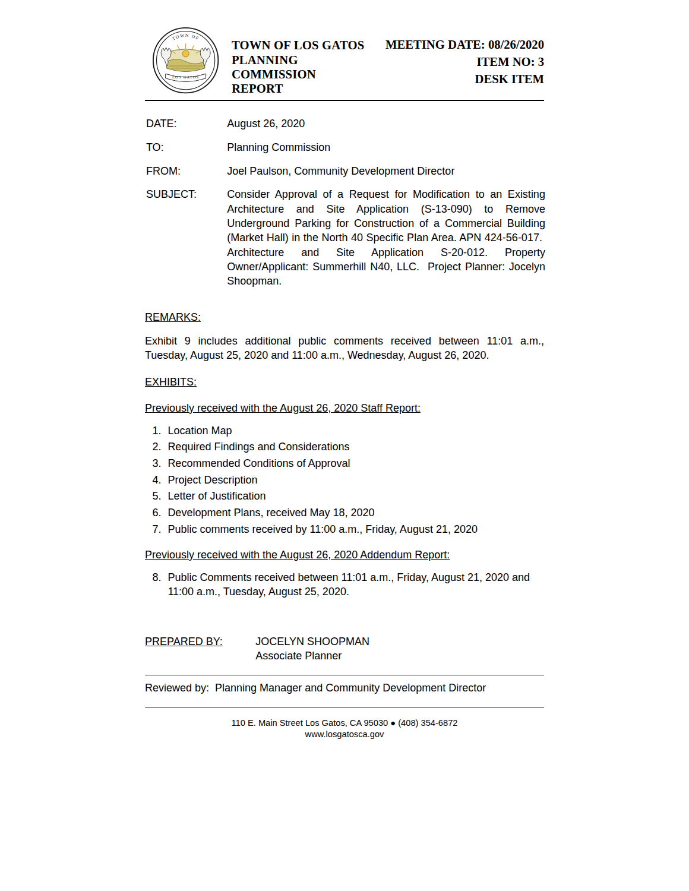LOS GATOS TOWN OF
TOWN OF LOS GATOS
PLANNING COMMISSION
REPORT
MEETING DATE: 08/26/2020
ITEM NO: 3
DESK ITEM
| DATE: | August 26, 2020 |
| TO: | Planning Commission |
| FROM: | Joel Paulson, Community Development Director |
| SUBJECT: | Consider Approval of a Request for Modification to an Existing Architecture and Site Application (S-13-090) to Remove Underground Parking for Construction of a Commercial Building (Market Hall) in the North 40 Specific Plan Area. APN 424-56-017. Architecture and Site Application S-20-012. Property Owner/Applicant: Summerhill N40, LLC. Project Planner: Jocelyn Shoopman. |
REMARKS:
Exhibit 9 includes additional public comments received between 11:01 a.m., Tuesday, August 25, 2020 and 11:00 a.m., Wednesday, August 26, 2020.
EXHIBITS:
Previously received with the August 26, 2020 Staff Report:
Location Map
Required Findings and Considerations
Recommended Conditions of Approval
Project Description
Letter of Justification
Development Plans, received May 18, 2020
Public comments received by 11:00 a.m., Friday, August 21, 2020
Previously received with the August 26, 2020 Addendum Report:
Public Comments received between 11:01 a.m., Friday, August 21, 2020 and 11:00 a.m., Tuesday, August 25, 2020.
PREPARED BY:
JOCELYN SHOOPMAN Associate Planner
Reviewed by: Planning Manager and Community Development Director
110 E. Main Street Los Gatos, CA 95030 ● (408) 354-6872
www.losgatosca.gov